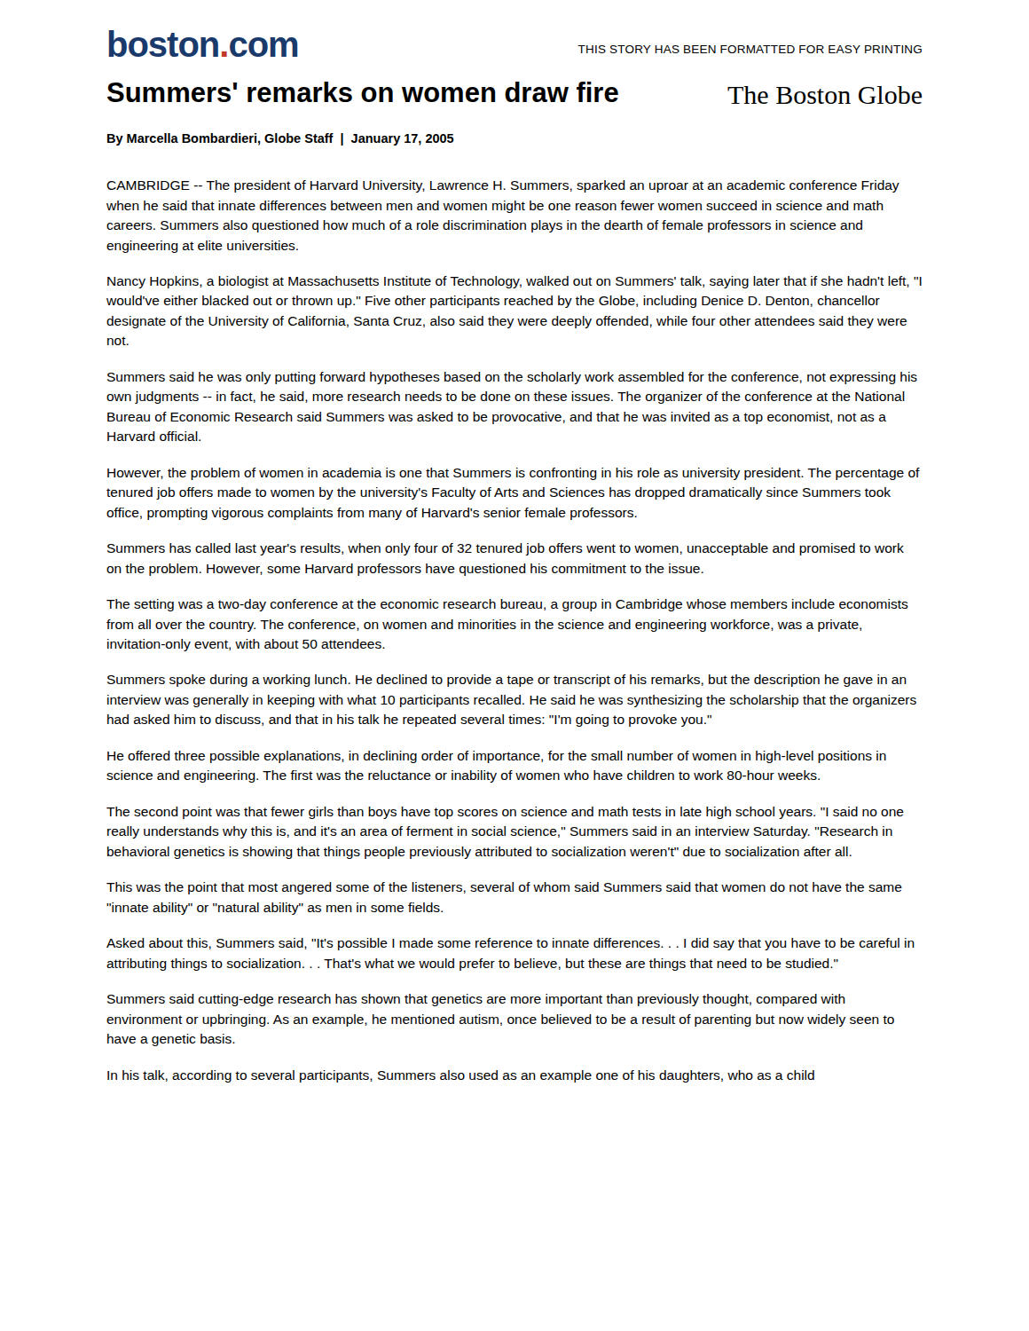boston. com
THIS STORY HAS BEEN FORMATTED FOR EASY PRINTING
Summers' remarks on women draw fire
The Boston Globe
By Marcella Bombardieri, Globe Staff | January 17, 2005
CAMBRIDGE -- The president of Harvard University, Lawrence H. Summers, sparked an uproar at an academic conference Friday when he said that innate differences between men and women might be one reason fewer women succeed in science and math careers. Summers also questioned how much of a role discrimination plays in the dearth of female professors in science and engineering at elite universities.
Nancy Hopkins, a biologist at Massachusetts Institute of Technology, walked out on Summers' talk, saying later that if she hadn't left, "I would've either blacked out or thrown up." Five other participants reached by the Globe, including Denice D. Denton, chancellor designate of the University of California, Santa Cruz, also said they were deeply offended, while four other attendees said they were not.
Summers said he was only putting forward hypotheses based on the scholarly work assembled for the conference, not expressing his own judgments -- in fact, he said, more research needs to be done on these issues. The organizer of the conference at the National Bureau of Economic Research said Summers was asked to be provocative, and that he was invited as a top economist, not as a Harvard official.
However, the problem of women in academia is one that Summers is confronting in his role as university president. The percentage of tenured job offers made to women by the university's Faculty of Arts and Sciences has dropped dramatically since Summers took office, prompting vigorous complaints from many of Harvard's senior female professors.
Summers has called last year's results, when only four of 32 tenured job offers went to women, unacceptable and promised to work on the problem. However, some Harvard professors have questioned his commitment to the issue.
The setting was a two-day conference at the economic research bureau, a group in Cambridge whose members include economists from all over the country. The conference, on women and minorities in the science and engineering workforce, was a private, invitation-only event, with about 50 attendees.
Summers spoke during a working lunch. He declined to provide a tape or transcript of his remarks, but the description he gave in an interview was generally in keeping with what 10 participants recalled. He said he was synthesizing the scholarship that the organizers had asked him to discuss, and that in his talk he repeated several times: "I'm going to provoke you."
He offered three possible explanations, in declining order of importance, for the small number of women in high-level positions in science and engineering. The first was the reluctance or inability of women who have children to work 80-hour weeks.
The second point was that fewer girls than boys have top scores on science and math tests in late high school years. "I said no one really understands why this is, and it's an area of ferment in social science," Summers said in an interview Saturday. "Research in behavioral genetics is showing that things people previously attributed to socialization weren't" due to socialization after all.
This was the point that most angered some of the listeners, several of whom said Summers said that women do not have the same "innate ability" or "natural ability" as men in some fields.
Asked about this, Summers said, "It's possible I made some reference to innate differences. . . I did say that you have to be careful in attributing things to socialization. . . That's what we would prefer to believe, but these are things that need to be studied."
Summers said cutting-edge research has shown that genetics are more important than previously thought, compared with environment or upbringing. As an example, he mentioned autism, once believed to be a result of parenting but now widely seen to have a genetic basis.
In his talk, according to several participants, Summers also used as an example one of his daughters, who as a child